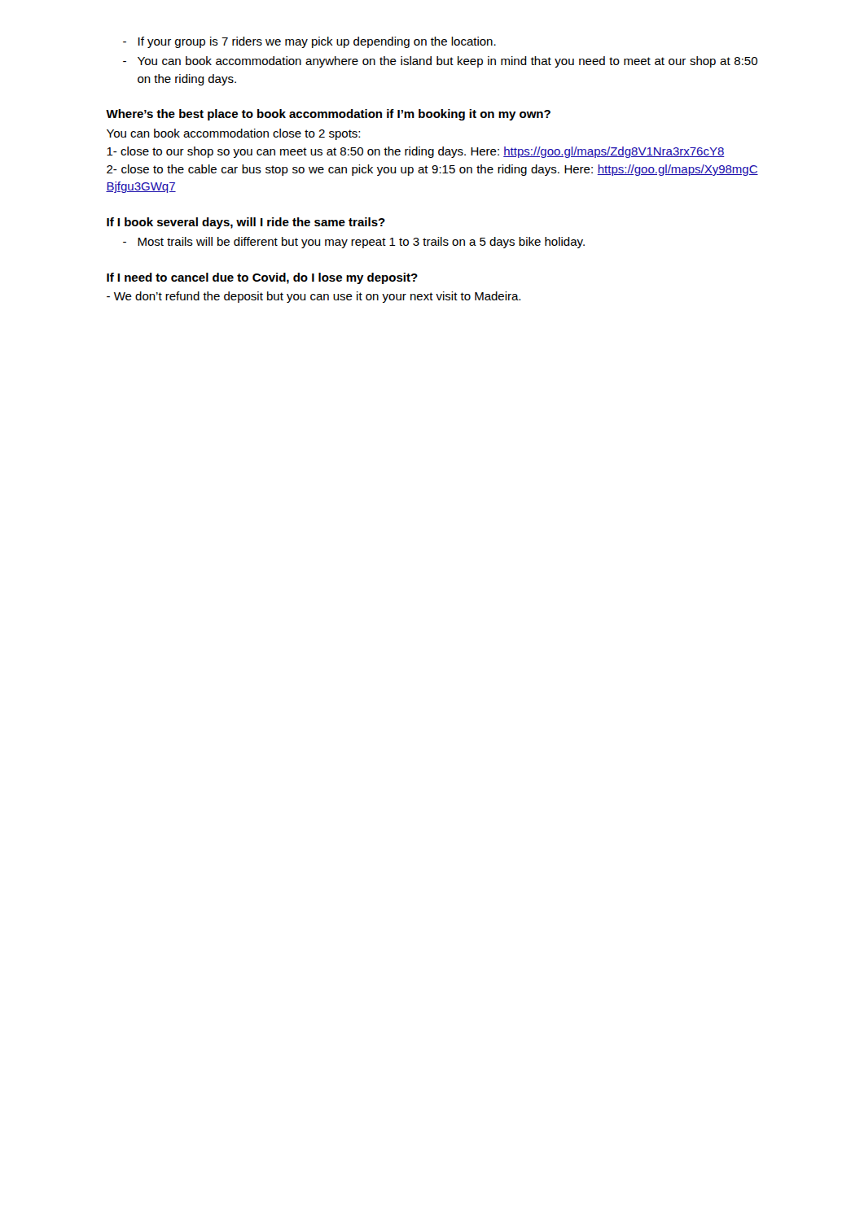If your group is 7 riders we may pick up depending on the location.
You can book accommodation anywhere on the island but keep in mind that you need to meet at our shop at 8:50 on the riding days.
Where’s the best place to book accommodation if I’m booking it on my own?
You can book accommodation close to 2 spots:
1- close to our shop so you can meet us at 8:50 on the riding days. Here: https://goo.gl/maps/Zdg8V1Nra3rx76cY8
2- close to the cable car bus stop so we can pick you up at 9:15 on the riding days. Here: https://goo.gl/maps/Xy98mgCBjfgu3GWq7
If I book several days, will I ride the same trails?
Most trails will be different but you may repeat 1 to 3 trails on a 5 days bike holiday.
If I need to cancel due to Covid, do I lose my deposit?
- We don’t refund the deposit but you can use it on your next visit to Madeira.